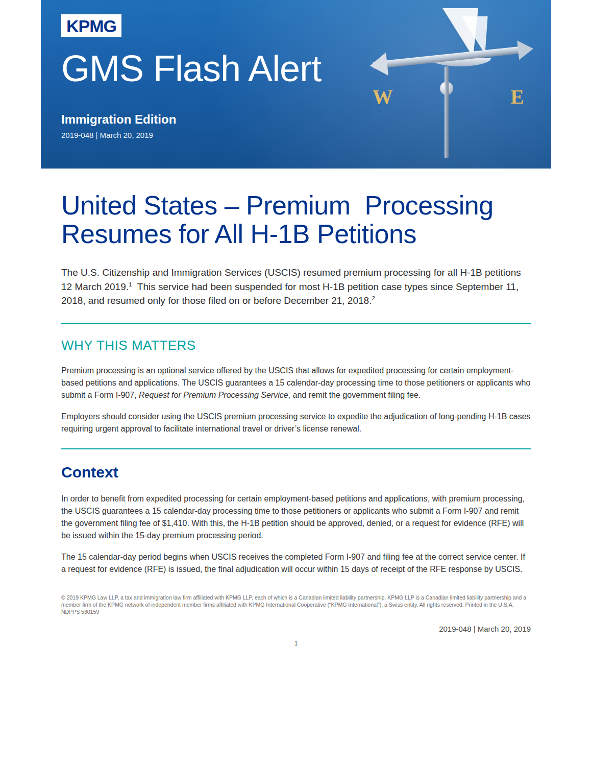KPMG
W
E
GMS Flash Alert
Immigration Edition
2019-048 | March 20, 2019
United States – Premium Processing Resumes for All H-1B Petitions
The U.S. Citizenship and Immigration Services (USCIS) resumed premium processing for all H-1B petitions 12 March 2019.1 This service had been suspended for most H-1B petition case types since September 11, 2018, and resumed only for those filed on or before December 21, 2018.2
WHY THIS MATTERS
Premium processing is an optional service offered by the USCIS that allows for expedited processing for certain employment-based petitions and applications. The USCIS guarantees a 15 calendar-day processing time to those petitioners or applicants who submit a Form I-907, Request for Premium Processing Service, and remit the government filing fee.
Employers should consider using the USCIS premium processing service to expedite the adjudication of long-pending H-1B cases requiring urgent approval to facilitate international travel or driver’s license renewal.
Context
In order to benefit from expedited processing for certain employment-based petitions and applications, with premium processing, the USCIS guarantees a 15 calendar-day processing time to those petitioners or applicants who submit a Form I-907 and remit the government filing fee of $1,410. With this, the H-1B petition should be approved, denied, or a request for evidence (RFE) will be issued within the 15-day premium processing period.
The 15 calendar-day period begins when USCIS receives the completed Form I-907 and filing fee at the correct service center. If a request for evidence (RFE) is issued, the final adjudication will occur within 15 days of receipt of the RFE response by USCIS.
© 2019 KPMG Law LLP, a tax and immigration law firm affiliated with KPMG LLP, each of which is a Canadian limited liability partnership. KPMG LLP is a Canadian limited liability partnership and a member firm of the KPMG network of independent member firms affiliated with KPMG International Cooperative (“KPMG International”), a Swiss entity. All rights reserved. Printed in the U.S.A. NDPPS 530159
2019-048 | March 20, 2019
1